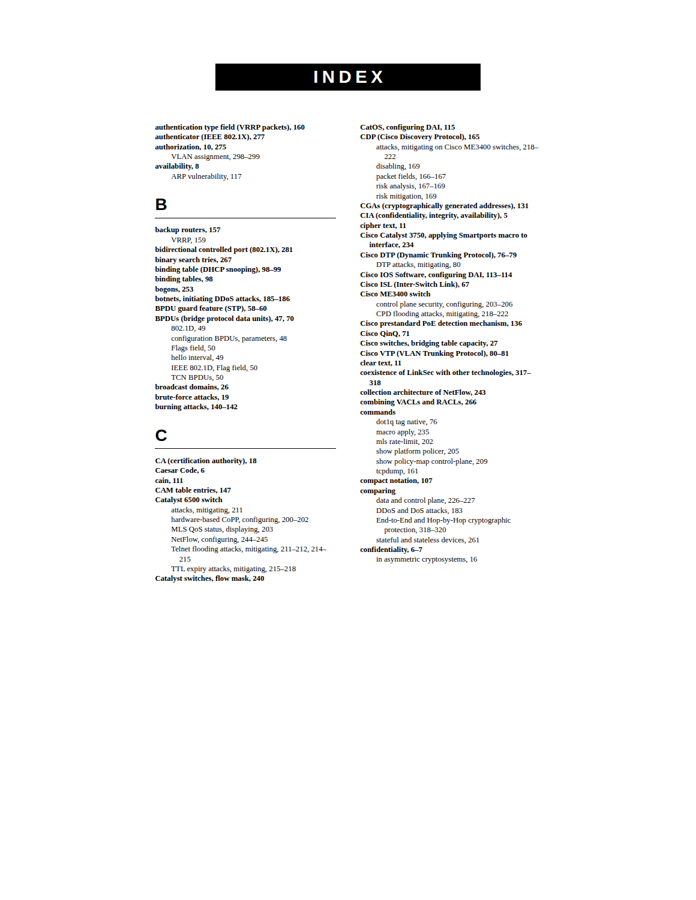INDEX
authentication type field (VRRP packets), 160
authenticator (IEEE 802.1X), 277
authorization, 10, 275
VLAN assignment, 298–299
availability, 8
ARP vulnerability, 117
B
backup routers, 157
VRRP, 159
bidirectional controlled port (802.1X), 281
binary search tries, 267
binding table (DHCP snooping), 98–99
binding tables, 98
bogons, 253
botnets, initiating DDoS attacks, 185–186
BPDU guard feature (STP), 58–60
BPDUs (bridge protocol data units), 47, 70
802.1D, 49
configuration BPDUs, parameters, 48
Flags field, 50
hello interval, 49
IEEE 802.1D, Flag field, 50
TCN BPDUs, 50
broadcast domains, 26
brute-force attacks, 19
burning attacks, 140–142
C
CA (certification authority), 18
Caesar Code, 6
cain, 111
CAM table entries, 147
Catalyst 6500 switch
attacks, mitigating, 211
hardware-based CoPP, configuring, 200–202
MLS QoS status, displaying, 203
NetFlow, configuring, 244–245
Telnet flooding attacks, mitigating, 211–212, 214–215
TTL expiry attacks, mitigating, 215–218
Catalyst switches, flow mask, 240
CatOS, configuring DAI, 115
CDP (Cisco Discovery Protocol), 165
attacks, mitigating on Cisco ME3400 switches, 218–222
disabling, 169
packet fields, 166–167
risk analysis, 167–169
risk mitigation, 169
CGAs (cryptographically generated addresses), 131
CIA (confidentiality, integrity, availability), 5
cipher text, 11
Cisco Catalyst 3750, applying Smartports macro to interface, 234
Cisco DTP (Dynamic Trunking Protocol), 76–79
DTP attacks, mitigating, 80
Cisco IOS Software, configuring DAI, 113–114
Cisco ISL (Inter-Switch Link), 67
Cisco ME3400 switch
control plane security, configuring, 203–206
CPD flooding attacks, mitigating, 218–222
Cisco prestandard PoE detection mechanism, 136
Cisco QinQ, 71
Cisco switches, bridging table capacity, 27
Cisco VTP (VLAN Trunking Protocol), 80–81
clear text, 11
coexistence of LinkSec with other technologies, 317–318
collection architecture of NetFlow, 243
combining VACLs and RACLs, 266
commands
dot1q tag native, 76
macro apply, 235
mls rate-limit, 202
show platform policer, 205
show policy-map control-plane, 209
tcpdump, 161
compact notation, 107
comparing
data and control plane, 226–227
DDoS and DoS attacks, 183
End-to-End and Hop-by-Hop cryptographic protection, 318–320
stateful and stateless devices, 261
confidentiality, 6–7
in asymmetric cryptosystems, 16